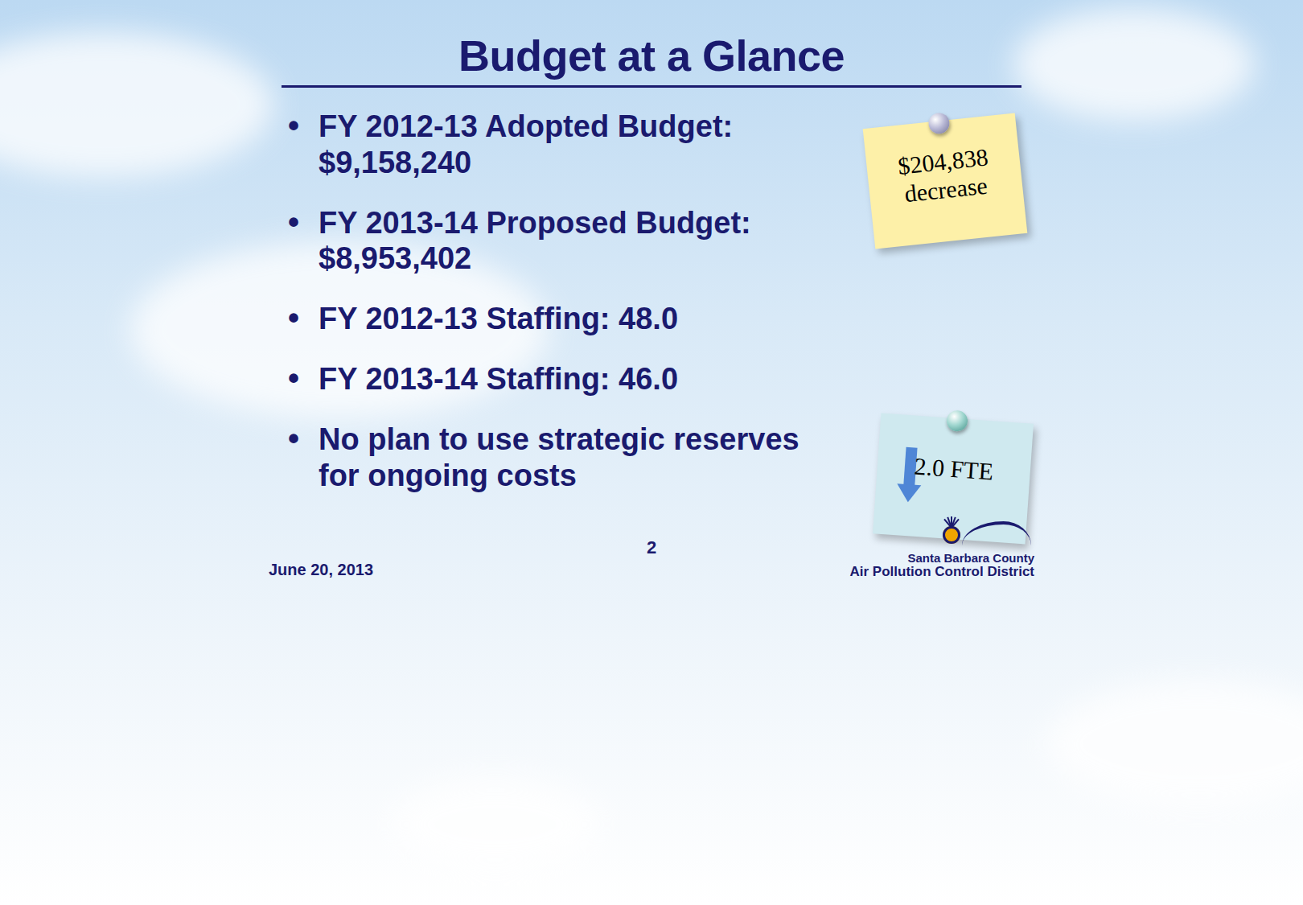Budget at a Glance
FY 2012-13 Adopted Budget: $9,158,240
FY 2013-14 Proposed Budget: $8,953,402
FY 2012-13 Staffing: 48.0
FY 2013-14 Staffing: 46.0
No plan to use strategic reserves for ongoing costs
$204,838
decrease
2.0 FTE
2
June 20, 2013
Santa Barbara County
Air Pollution Control District